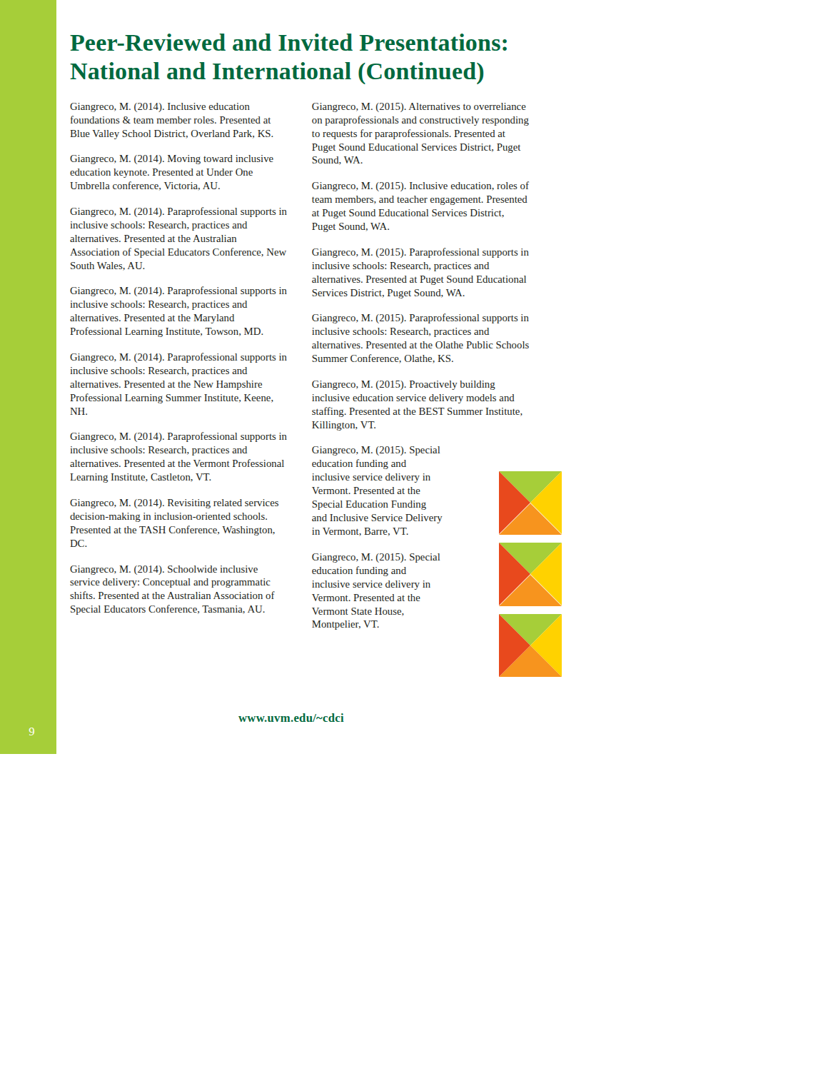Peer-Reviewed and Invited Presentations:
National and International (Continued)
Giangreco, M. (2014). Inclusive education foundations & team member roles. Presented at Blue Valley School District, Overland Park, KS.
Giangreco, M. (2014). Moving toward inclusive education keynote. Presented at Under One Umbrella conference, Victoria, AU.
Giangreco, M. (2014). Paraprofessional supports in inclusive schools: Research, practices and alternatives. Presented at the Australian Association of Special Educators Conference, New South Wales, AU.
Giangreco, M. (2014). Paraprofessional supports in inclusive schools: Research, practices and alternatives. Presented at the Maryland Professional Learning Institute, Towson, MD.
Giangreco, M. (2014). Paraprofessional supports in inclusive schools: Research, practices and alternatives. Presented at the New Hampshire Professional Learning Summer Institute, Keene, NH.
Giangreco, M. (2014). Paraprofessional supports in inclusive schools: Research, practices and alternatives. Presented at the Vermont Professional Learning Institute, Castleton, VT.
Giangreco, M. (2014). Revisiting related services decision-making in inclusion-oriented schools. Presented at the TASH Conference, Washington, DC.
Giangreco, M. (2014). Schoolwide inclusive service delivery: Conceptual and programmatic shifts. Presented at the Australian Association of Special Educators Conference, Tasmania, AU.
Giangreco, M. (2015). Alternatives to overreliance on paraprofessionals and constructively responding to requests for paraprofessionals. Presented at Puget Sound Educational Services District, Puget Sound, WA.
Giangreco, M. (2015). Inclusive education, roles of team members, and teacher engagement. Presented at Puget Sound Educational Services District, Puget Sound, WA.
Giangreco, M. (2015). Paraprofessional supports in inclusive schools: Research, practices and alternatives. Presented at Puget Sound Educational Services District, Puget Sound, WA.
Giangreco, M. (2015). Paraprofessional supports in inclusive schools: Research, practices and alternatives. Presented at the Olathe Public Schools Summer Conference, Olathe, KS.
Giangreco, M. (2015). Proactively building inclusive education service delivery models and staffing. Presented at the BEST Summer Institute, Killington, VT.
Giangreco, M. (2015). Special education funding and inclusive service delivery in Vermont. Presented at the Special Education Funding and Inclusive Service Delivery in Vermont, Barre, VT.
Giangreco, M. (2015). Special education funding and inclusive service delivery in Vermont. Presented at the Vermont State House, Montpelier, VT.
www.uvm.edu/~cdci
9